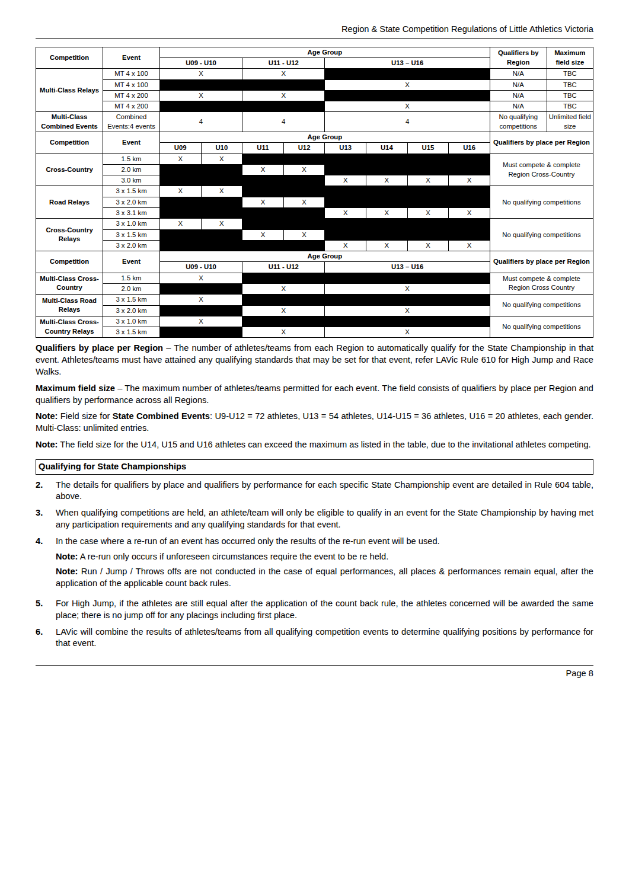Region & State Competition Regulations of Little Athletics Victoria
| Competition | Event | Age Group | Qualifiers by Region | Maximum field size |
| --- | --- | --- | --- | --- |
| U09 - U10 | U11 - U12 | U13 – U16 |
| Multi-Class Relays | MT 4 x 100 | X | X | | N/A | TBC |
| MT 4 x 100 | | | X | N/A | TBC |
| MT 4 x 200 | X | X | | N/A | TBC |
| MT 4 x 200 | | | X | N/A | TBC |
| Multi-Class Combined Events | Combined Events:4 events | 4 | 4 | 4 | No qualifying competitions | Unlimited field size |
| Competition | Event | Age Group | Qualifiers by place per Region |
| U09 | U10 | U11 | U12 | U13 | U14 | U15 | U16 |
| Cross-Country | 1.5 km | X | X | | | Must compete & complete Region Cross-Country |
| 2.0 km | | X | X | |
| 3.0 km | | | X | X | X | X |
| Road Relays | 3 x 1.5 km | X | X | | | No qualifying competitions |
| 3 x 2.0 km | | X | X | |
| 3 x 3.1 km | | | X | X | X | X |
| Cross-Country Relays | 3 x 1.0 km | X | X | | | No qualifying competitions |
| 3 x 1.5 km | | X | X | |
| 3 x 2.0 km | | | X | X | X | X |
| Competition | Event | Age Group | Qualifiers by place per Region |
| U09 - U10 | U11 - U12 | U13 – U16 |
| Multi-Class Cross-Country | 1.5 km | X | | | Must compete & complete Region Cross Country |
| 2.0 km | | X | X |
| Multi-Class Road Relays | 3 x 1.5 km | X | | | No qualifying competitions |
| 3 x 2.0 km | | X | X |
| Multi-Class Cross-Country Relays | 3 x 1.0 km | X | | | No qualifying competitions |
| 3 x 1.5 km | | X | X |
Qualifiers by place per Region – The number of athletes/teams from each Region to automatically qualify for the State Championship in that event. Athletes/teams must have attained any qualifying standards that may be set for that event, refer LAVic Rule 610 for High Jump and Race Walks.
Maximum field size – The maximum number of athletes/teams permitted for each event. The field consists of qualifiers by place per Region and qualifiers by performance across all Regions.
Note: Field size for State Combined Events: U9-U12 = 72 athletes, U13 = 54 athletes, U14-U15 = 36 athletes, U16 = 20 athletes, each gender. Multi-Class: unlimited entries.
Note: The field size for the U14, U15 and U16 athletes can exceed the maximum as listed in the table, due to the invitational athletes competing.
Qualifying for State Championships
2. The details for qualifiers by place and qualifiers by performance for each specific State Championship event are detailed in Rule 604 table, above.
3. When qualifying competitions are held, an athlete/team will only be eligible to qualify in an event for the State Championship by having met any participation requirements and any qualifying standards for that event.
4. In the case where a re-run of an event has occurred only the results of the re-run event will be used.
Note: A re-run only occurs if unforeseen circumstances require the event to be re held.
Note: Run / Jump / Throws offs are not conducted in the case of equal performances, all places & performances remain equal, after the application of the applicable count back rules.
5. For High Jump, if the athletes are still equal after the application of the count back rule, the athletes concerned will be awarded the same place; there is no jump off for any placings including first place.
6. LAVic will combine the results of athletes/teams from all qualifying competition events to determine qualifying positions by performance for that event.
Page 8